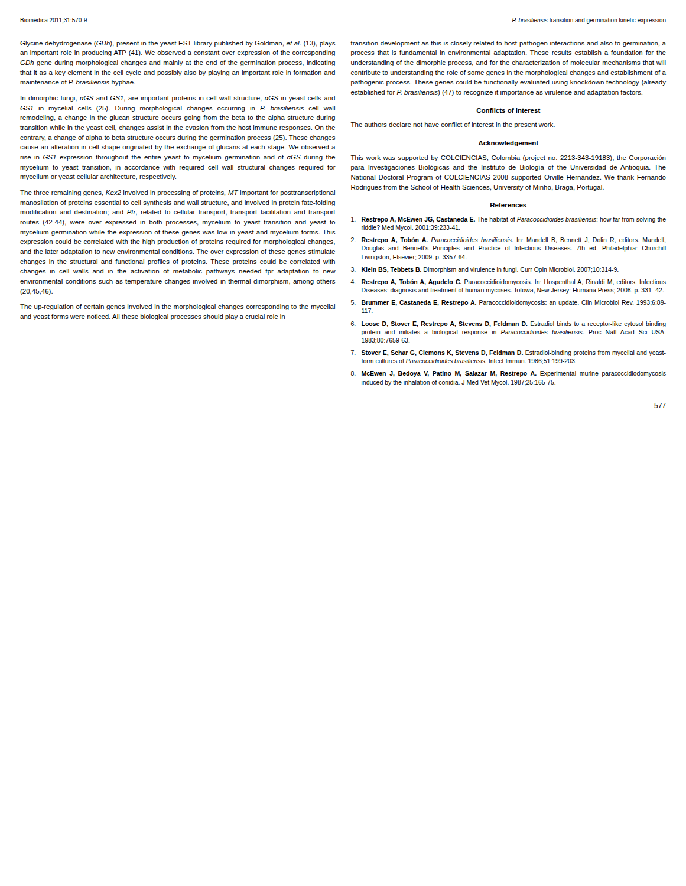Biomédica 2011;31:570-9
P. brasiliensis transition and germination kinetic expression
Glycine dehydrogenase (GDh), present in the yeast EST library published by Goldman, et al. (13), plays an important role in producing ATP (41). We observed a constant over expression of the corresponding GDh gene during morphological changes and mainly at the end of the germination process, indicating that it as a key element in the cell cycle and possibly also by playing an important role in formation and maintenance of P. brasiliensis hyphae.
In dimorphic fungi, αGS and GS1, are important proteins in cell wall structure, αGS in yeast cells and GS1 in mycelial cells (25). During morphological changes occurring in P. brasiliensis cell wall remodeling, a change in the glucan structure occurs going from the beta to the alpha structure during transition while in the yeast cell, changes assist in the evasion from the host immune responses. On the contrary, a change of alpha to beta structure occurs during the germination process (25). These changes cause an alteration in cell shape originated by the exchange of glucans at each stage. We observed a rise in GS1 expression throughout the entire yeast to mycelium germination and of αGS during the mycelium to yeast transition, in accordance with required cell wall structural changes required for mycelium or yeast cellular architecture, respectively.
The three remaining genes, Kex2 involved in processing of proteins, MT important for posttranscriptional manosilation of proteins essential to cell synthesis and wall structure, and involved in protein fate-folding modification and destination; and Ptr, related to cellular transport, transport facilitation and transport routes (42-44), were over expressed in both processes, mycelium to yeast transition and yeast to mycelium germination while the expression of these genes was low in yeast and mycelium forms. This expression could be correlated with the high production of proteins required for morphological changes, and the later adaptation to new environmental conditions. The over expression of these genes stimulate changes in the structural and functional profiles of proteins. These proteins could be correlated with changes in cell walls and in the activation of metabolic pathways needed fpr adaptation to new environmental conditions such as temperature changes involved in thermal dimorphism, among others (20,45,46).
The up-regulation of certain genes involved in the morphological changes corresponding to the mycelial and yeast forms were noticed. All these biological processes should play a crucial role in
transition development as this is closely related to host-pathogen interactions and also to germination, a process that is fundamental in environmental adaptation. These results establish a foundation for the understanding of the dimorphic process, and for the characterization of molecular mechanisms that will contribute to understanding the role of some genes in the morphological changes and establishment of a pathogenic process. These genes could be functionally evaluated using knockdown technology (already established for P. brasiliensis) (47) to recognize it importance as virulence and adaptation factors.
Conflicts of interest
The authors declare not have conflict of interest in the present work.
Acknowledgement
This work was supported by COLCIENCIAS, Colombia (project no. 2213-343-19183), the Corporación para Investigaciones Biológicas and the Instituto de Biología of the Universidad de Antioquia. The National Doctoral Program of COLCIENCIAS 2008 supported Orville Hernández. We thank Fernando Rodrigues from the School of Health Sciences, University of Minho, Braga, Portugal.
References
Restrepo A, McEwen JG, Castaneda E. The habitat of Paracoccidioides brasiliensis: how far from solving the riddle? Med Mycol. 2001;39:233-41.
Restrepo A, Tobón A. Paracoccidioides brasiliensis. In: Mandell B, Bennett J, Dolin R, editors. Mandell, Douglas and Bennett's Principles and Practice of Infectious Diseases. 7th ed. Philadelphia: Churchill Livingston, Elsevier; 2009. p. 3357-64.
Klein BS, Tebbets B. Dimorphism and virulence in fungi. Curr Opin Microbiol. 2007;10:314-9.
Restrepo A, Tobón A, Agudelo C. Paracoccidioidomycosis. In: Hospenthal A, Rinaldi M, editors. Infectious Diseases: diagnosis and treatment of human mycoses. Totowa, New Jersey: Humana Press; 2008. p. 331- 42.
Brummer E, Castaneda E, Restrepo A. Paracoccidioidomycosis: an update. Clin Microbiol Rev. 1993;6:89-117.
Loose D, Stover E, Restrepo A, Stevens D, Feldman D. Estradiol binds to a receptor-like cytosol binding protein and initiates a biological response in Paracoccidioides brasiliensis. Proc Natl Acad Sci USA. 1983;80:7659-63.
Stover E, Schar G, Clemons K, Stevens D, Feldman D. Estradiol-binding proteins from mycelial and yeast-form cultures of Paracoccidioides brasiliensis. Infect Immun. 1986;51:199-203.
McEwen J, Bedoya V, Patino M, Salazar M, Restrepo A. Experimental murine paracoccidiodomycosis induced by the inhalation of conidia. J Med Vet Mycol. 1987;25:165-75.
577